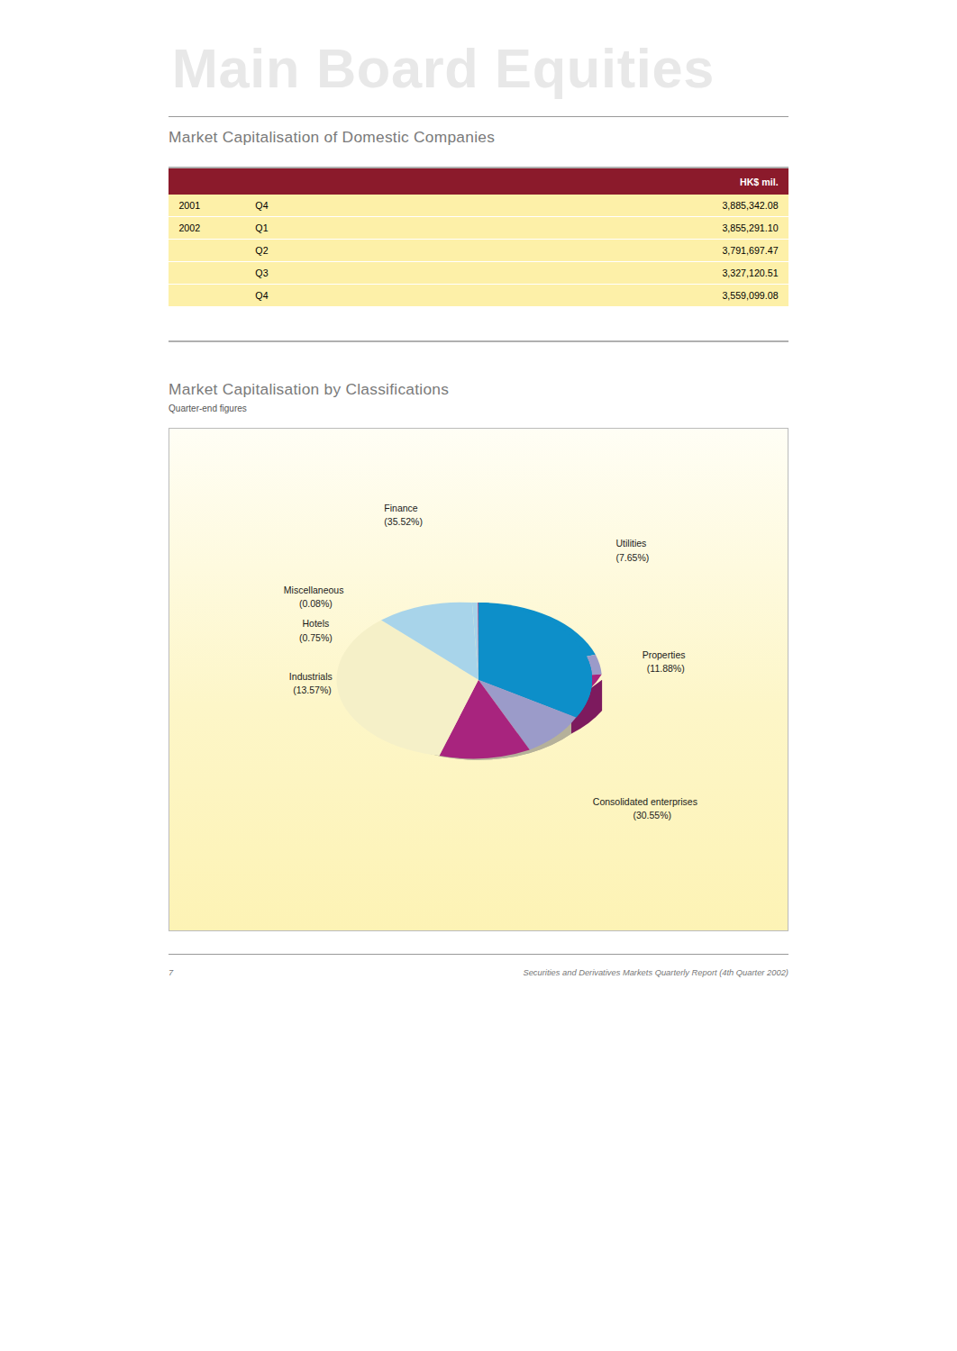Main Board Equities
Market Capitalisation of Domestic Companies
| | | HK$ mil. |
| --- | --- | --- |
| 2001 | Q4 | 3,885,342.08 |
| 2002 | Q1 | 3,855,291.10 |
| | Q2 | 3,791,697.47 |
| | Q3 | 3,327,120.51 |
| | Q4 | 3,559,099.08 |
Market Capitalisation by Classifications
Quarter-end figures
Finance (35.52%) Utilities (7.65%) Properties (11.88%) Consolidated enterprises (30.55%) Industrials (13.57%) Hotels (0.75%) Miscellaneous (0.08%)
7 Securities and Derivatives Markets Quarterly Report (4th Quarter 2002)